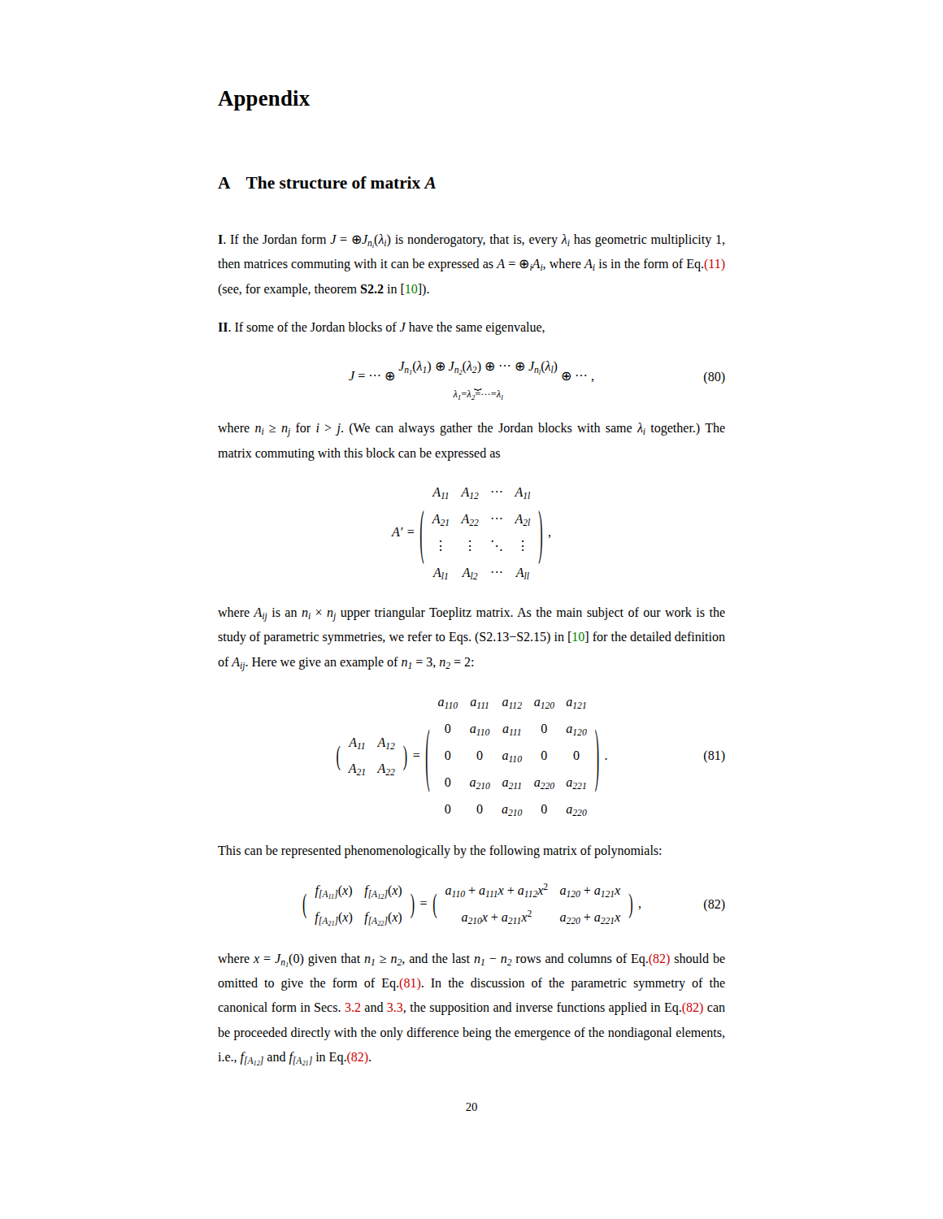Appendix
AThe structure of matrix A
I. If the Jordan form J = ⊕Jni(λi) is nonderogatory, that is, every λi has geometric multiplicity 1, then matrices commuting with it can be expressed as A = ⊕iAi, where Ai is in the form of Eq.(11) (see, for example, theorem S2.2 in [10]).
II. If some of the Jordan blocks of J have the same eigenvalue,
J = ··· ⊕ Jn1(λ1) ⊕ Jn2(λ2) ⊕ ··· ⊕ Jnl(λl) ⏟ λ1=λ2=···=λl ⊕ ··· ,
(80)
where ni ≥ nj for i > j. (We can always gather the Jordan blocks with same λi together.) The matrix commuting with this block can be expressed as
A′ = (
| A 11 | A 12 | ··· | A 1l |
| A 21 | A 22 | ··· | A 2l |
| ⋮ | ⋮ | ⋱ | ⋮ |
| A l1 | A l2 | ··· | A ll |
) ,
where Aij is an ni × nj upper triangular Toeplitz matrix. As the main subject of our work is the study of parametric symmetries, we refer to Eqs. (S2.13−S2.15) in [10] for the detailed definition of Aij. Here we give an example of n1 = 3, n2 = 2:
(
| A 11 | A 12 |
| A 21 | A 22 |
) = (
| a 110 | a 111 | a 112 | a 120 | a 121 |
| 0 | a 110 | a 111 | 0 | a 120 |
| 0 | 0 | a 110 | 0 | 0 |
| 0 | a 210 | a 211 | a 220 | a 221 |
| 0 | 0 | a 210 | 0 | a 220 |
) .
(81)
This can be represented phenomenologically by the following matrix of polynomials:
(
| f [A 11 ] ( x ) | f [A 12 ] ( x ) |
| f [A 21 ] ( x ) | f [A 22 ] ( x ) |
) = (
| a 110 + a 111 x + a 112 x 2 | a 120 + a 121 x |
| a 210 x + a 211 x 2 | a 220 + a 221 x |
) ,
(82)
where x = Jn1(0) given that n1 ≥ n2, and the last n1 − n2 rows and columns of Eq.(82) should be omitted to give the form of Eq.(81). In the discussion of the parametric symmetry of the canonical form in Secs. 3.2 and 3.3, the supposition and inverse functions applied in Eq.(82) can be proceeded directly with the only difference being the emergence of the nondiagonal elements, i.e., f[A12] and f[A21] in Eq.(82).
20